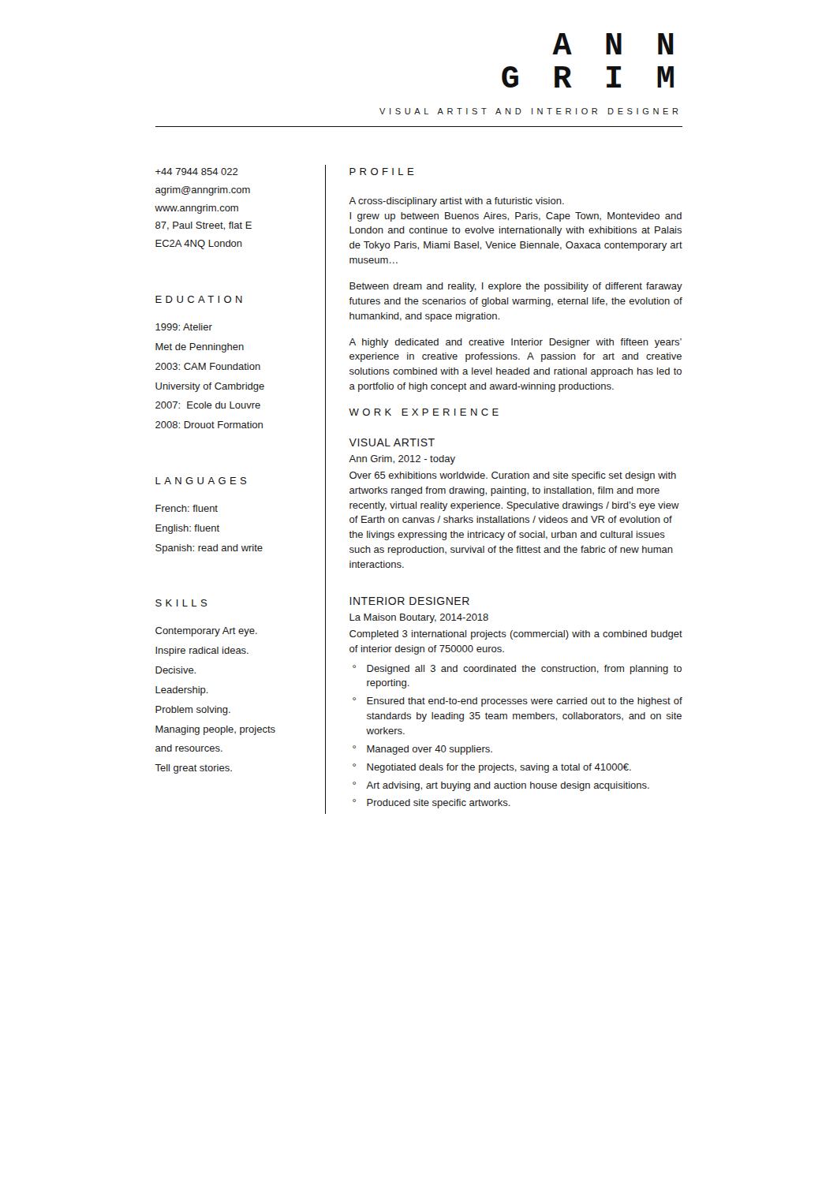A N N G R I M
Visual Artist and Interior Designer
+44 7944 854 022
agrim@anngrim.com
www.anngrim.com
87, Paul Street, flat E
EC2A 4NQ London
Education
1999: Atelier
Met de Penninghen
2003: CAM Foundation
University of Cambridge
2007: Ecole du Louvre
2008: Drouot Formation
Languages
French: fluent
English: fluent
Spanish: read and write
Skills
Contemporary Art eye.
Inspire radical ideas.
Decisive.
Leadership.
Problem solving.
Managing people, projects
and resources.
Tell great stories.
Profile
A cross-disciplinary artist with a futuristic vision.
I grew up between Buenos Aires, Paris, Cape Town, Montevideo and London and continue to evolve internationally with exhibitions at Palais de Tokyo Paris, Miami Basel, Venice Biennale, Oaxaca contemporary art museum…
Between dream and reality, I explore the possibility of different faraway futures and the scenarios of global warming, eternal life, the evolution of humankind, and space migration.
A highly dedicated and creative Interior Designer with fifteen years’ experience in creative professions. A passion for art and creative solutions combined with a level headed and rational approach has led to a portfolio of high concept and award-winning productions.
Work Experience
Visual Artist
Ann Grim, 2012 - today
Over 65 exhibitions worldwide. Curation and site specific set design with artworks ranged from drawing, painting, to installation, film and more recently, virtual reality experience. Speculative drawings / bird’s eye view of Earth on canvas / sharks installations / videos and VR of evolution of the livings expressing the intricacy of social, urban and cultural issues such as reproduction, survival of the fittest and the fabric of new human interactions.
Interior Designer
La Maison Boutary, 2014-2018
Completed 3 international projects (commercial) with a combined budget of interior design of 750000 euros.
Designed all 3 and coordinated the construction, from planning to reporting.
Ensured that end-to-end processes were carried out to the highest of standards by leading 35 team members, collaborators, and on site workers.
Managed over 40 suppliers.
Negotiated deals for the projects, saving a total of 41000€.
Art advising, art buying and auction house design acquisitions.
Produced site specific artworks.